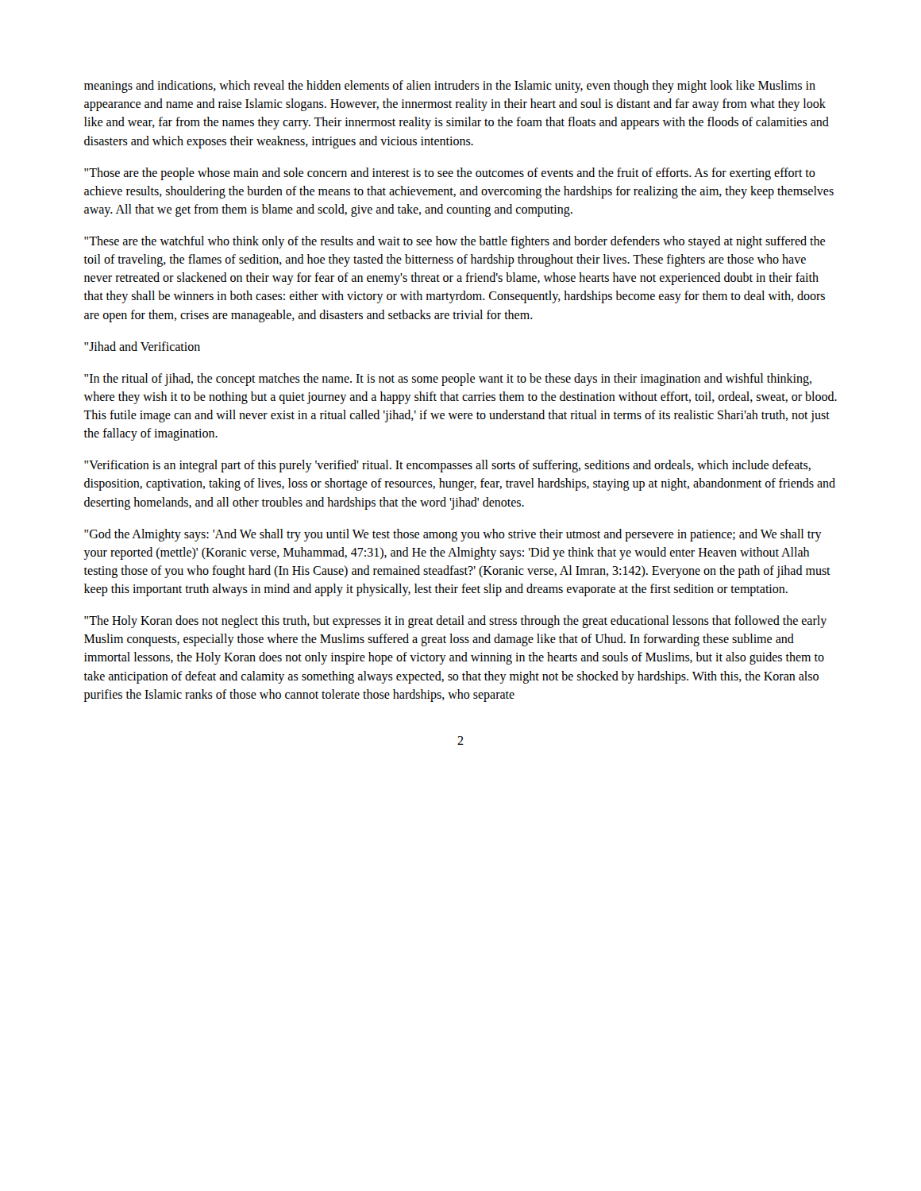meanings and indications, which reveal the hidden elements of alien intruders in the Islamic unity, even though they might look like Muslims in appearance and name and raise Islamic slogans. However, the innermost reality in their heart and soul is distant and far away from what they look like and wear, far from the names they carry. Their innermost reality is similar to the foam that floats and appears with the floods of calamities and disasters and which exposes their weakness, intrigues and vicious intentions.
"Those are the people whose main and sole concern and interest is to see the outcomes of events and the fruit of efforts. As for exerting effort to achieve results, shouldering the burden of the means to that achievement, and overcoming the hardships for realizing the aim, they keep themselves away. All that we get from them is blame and scold, give and take, and counting and computing.
"These are the watchful who think only of the results and wait to see how the battle fighters and border defenders who stayed at night suffered the toil of traveling, the flames of sedition, and hoe they tasted the bitterness of hardship throughout their lives. These fighters are those who have never retreated or slackened on their way for fear of an enemy's threat or a friend's blame, whose hearts have not experienced doubt in their faith that they shall be winners in both cases: either with victory or with martyrdom. Consequently, hardships become easy for them to deal with, doors are open for them, crises are manageable, and disasters and setbacks are trivial for them.
"Jihad and Verification
"In the ritual of jihad, the concept matches the name. It is not as some people want it to be these days in their imagination and wishful thinking, where they wish it to be nothing but a quiet journey and a happy shift that carries them to the destination without effort, toil, ordeal, sweat, or blood. This futile image can and will never exist in a ritual called 'jihad,' if we were to understand that ritual in terms of its realistic Shari'ah truth, not just the fallacy of imagination.
"Verification is an integral part of this purely 'verified' ritual. It encompasses all sorts of suffering, seditions and ordeals, which include defeats, disposition, captivation, taking of lives, loss or shortage of resources, hunger, fear, travel hardships, staying up at night, abandonment of friends and deserting homelands, and all other troubles and hardships that the word 'jihad' denotes.
"God the Almighty says: 'And We shall try you until We test those among you who strive their utmost and persevere in patience; and We shall try your reported (mettle)' (Koranic verse, Muhammad, 47:31), and He the Almighty says: 'Did ye think that ye would enter Heaven without Allah testing those of you who fought hard (In His Cause) and remained steadfast?' (Koranic verse, Al Imran, 3:142). Everyone on the path of jihad must keep this important truth always in mind and apply it physically, lest their feet slip and dreams evaporate at the first sedition or temptation.
"The Holy Koran does not neglect this truth, but expresses it in great detail and stress through the great educational lessons that followed the early Muslim conquests, especially those where the Muslims suffered a great loss and damage like that of Uhud. In forwarding these sublime and immortal lessons, the Holy Koran does not only inspire hope of victory and winning in the hearts and souls of Muslims, but it also guides them to take anticipation of defeat and calamity as something always expected, so that they might not be shocked by hardships. With this, the Koran also purifies the Islamic ranks of those who cannot tolerate those hardships, who separate
2